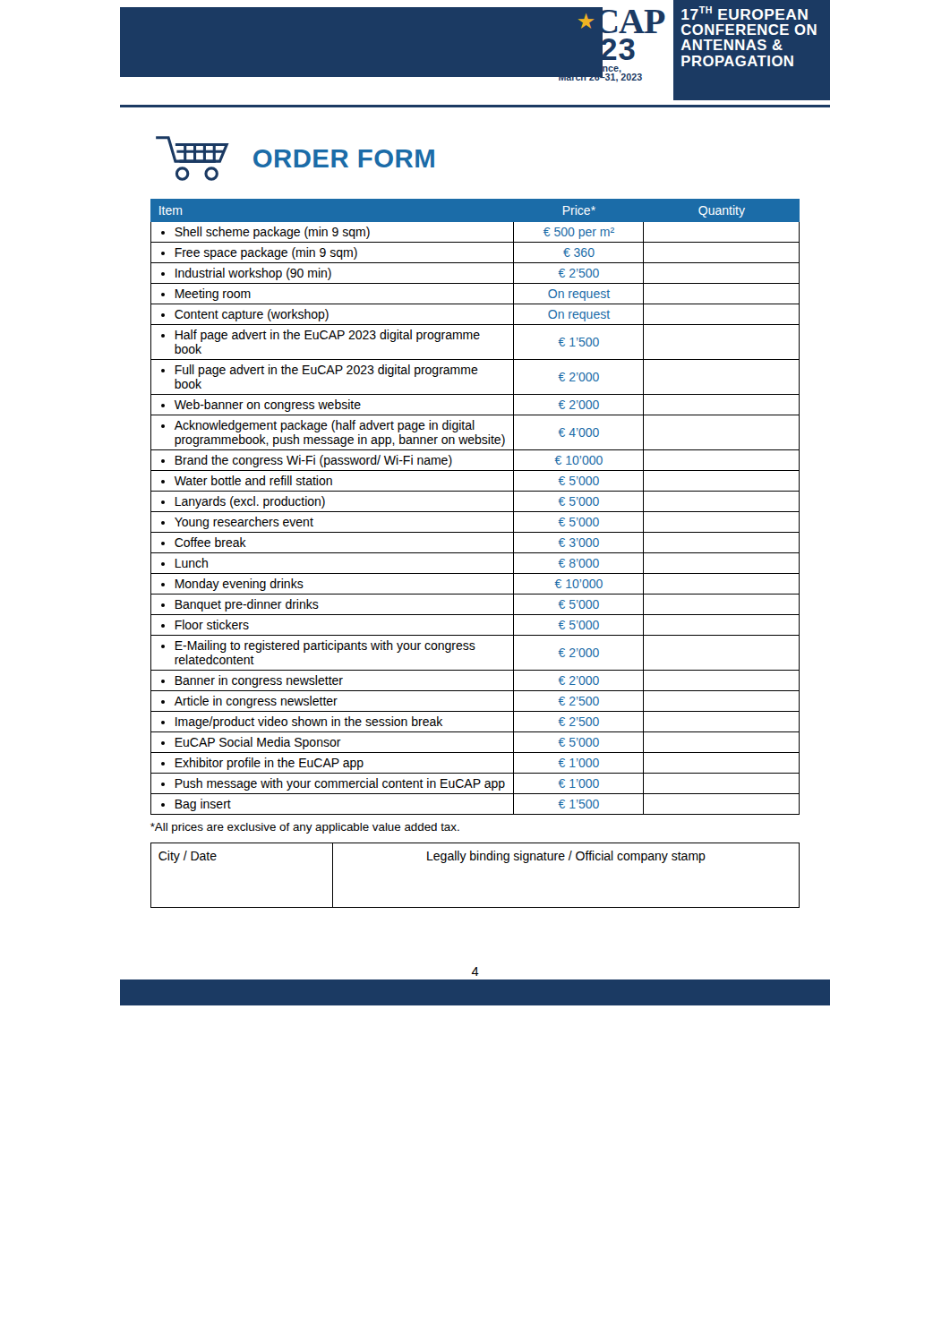Eu★CAP
2023
Florence,
March 26–31, 2023
17th EUROPEAN
CONFERENCE ON
ANTENNAS &
PROPAGATION
ORDER FORM
| Item | Price* | Quantity |
| --- | --- | --- |
| Shell scheme package (min 9 sqm) | € 500 per m² | |
| Free space package (min 9 sqm) | € 360 | |
| Industrial workshop (90 min) | € 2’500 | |
| Meeting room | On request | |
| Content capture (workshop) | On request | |
| Half page advert in the EuCAP 2023 digital programme book | € 1’500 | |
| Full page advert in the EuCAP 2023 digital programme book | € 2’000 | |
| Web-banner on congress website | € 2’000 | |
| Acknowledgement package (half advert page in digital programmebook, push message in app, banner on website) | € 4’000 | |
| Brand the congress Wi-Fi (password/ Wi-Fi name) | € 10’000 | |
| Water bottle and refill station | € 5’000 | |
| Lanyards (excl. production) | € 5’000 | |
| Young researchers event | € 5’000 | |
| Coffee break | € 3’000 | |
| Lunch | € 8’000 | |
| Monday evening drinks | € 10’000 | |
| Banquet pre-dinner drinks | € 5’000 | |
| Floor stickers | € 5’000 | |
| E-Mailing to registered participants with your congress relatedcontent | € 2’000 | |
| Banner in congress newsletter | € 2’000 | |
| Article in congress newsletter | € 2’500 | |
| Image/product video shown in the session break | € 2’500 | |
| EuCAP Social Media Sponsor | € 5’000 | |
| Exhibitor profile in the EuCAP app | € 1’000 | |
| Push message with your commercial content in EuCAP app | € 1’000 | |
| Bag insert | € 1’500 | |
*All prices are exclusive of any applicable value added tax.
| City / Date | Legally binding signature / Official company stamp |
4